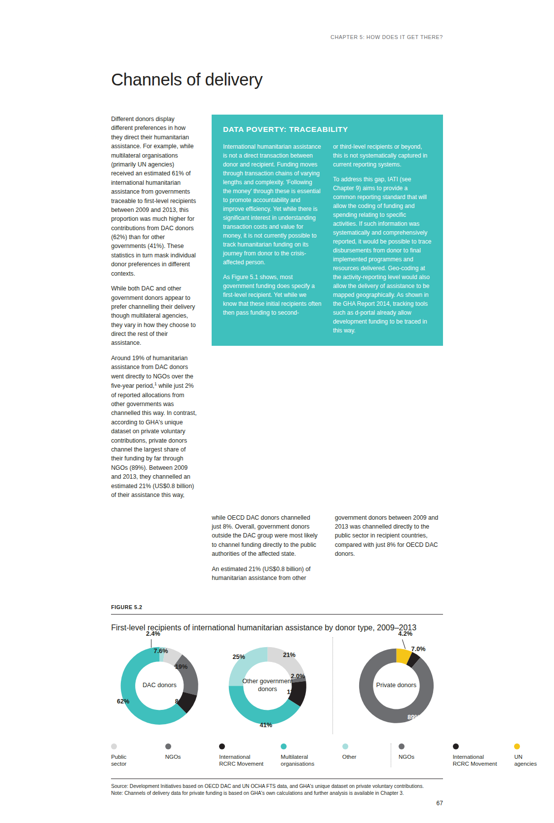Chapter 5: How does it get there?
Channels of delivery
Different donors display different preferences in how they direct their humanitarian assistance. For example, while multilateral organisations (primarily UN agencies) received an estimated 61% of international humanitarian assistance from governments traceable to first-level recipients between 2009 and 2013, this proportion was much higher for contributions from DAC donors (62%) than for other governments (41%). These statistics in turn mask individual donor preferences in different contexts.
While both DAC and other government donors appear to prefer channelling their delivery though multilateral agencies, they vary in how they choose to direct the rest of their assistance.
Around 19% of humanitarian assistance from DAC donors went directly to NGOs over the five-year period,1 while just 2% of reported allocations from other governments was channelled this way. In contrast, according to GHA's unique dataset on private voluntary contributions, private donors channel the largest share of their funding by far through NGOs (89%). Between 2009 and 2013, they channelled an estimated 21% (US$0.8 billion) of their assistance this way,
Data poverty: traceability
International humanitarian assistance is not a direct transaction between donor and recipient. Funding moves through transaction chains of varying lengths and complexity. 'Following the money' through these is essential to promote accountability and improve efficiency. Yet while there is significant interest in understanding transaction costs and value for money, it is not currently possible to track humanitarian funding on its journey from donor to the crisis-affected person.
As Figure 5.1 shows, most government funding does specify a first-level recipient. Yet while we know that these initial recipients often then pass funding to second-
or third-level recipients or beyond, this is not systematically captured in current reporting systems.
To address this gap, IATI (see Chapter 9) aims to provide a common reporting standard that will allow the coding of funding and spending relating to specific activities. If such information was systematically and comprehensively reported, it would be possible to trace disbursements from donor to final implemented programmes and resources delivered. Geo-coding at the activity-reporting level would also allow the delivery of assistance to be mapped geographically. As shown in the GHA Report 2014, tracking tools such as d-portal already allow development funding to be traced in this way.
while OECD DAC donors channelled just 8%. Overall, government donors outside the DAC group were most likely to channel funding directly to the public authorities of the affected state.
An estimated 21% (US$0.8 billion) of humanitarian assistance from other
government donors between 2009 and 2013 was channelled directly to the public sector in recipient countries, compared with just 8% for OECD DAC donors.
FIGURE 5.2
First-level recipients of international humanitarian assistance by donor type, 2009–2013
DAC donors
2.4%
7.6%
19%
8.7%
62%
Other government
donors
21%
2.0%
11%
41%
25%
Private donors
4.2%
7.0%
89%
Public
sector
NGOs
International
RCRC Movement
Multilateral
organisations
Other
NGOs
International
RCRC Movement
UN
agencies
Source: Development Initiatives based on OECD DAC and UN OCHA FTS data, and GHA's unique dataset on private voluntary contributions.
Note: Channels of delivery data for private funding is based on GHA's own calculations and further analysis is available in Chapter 3.
67